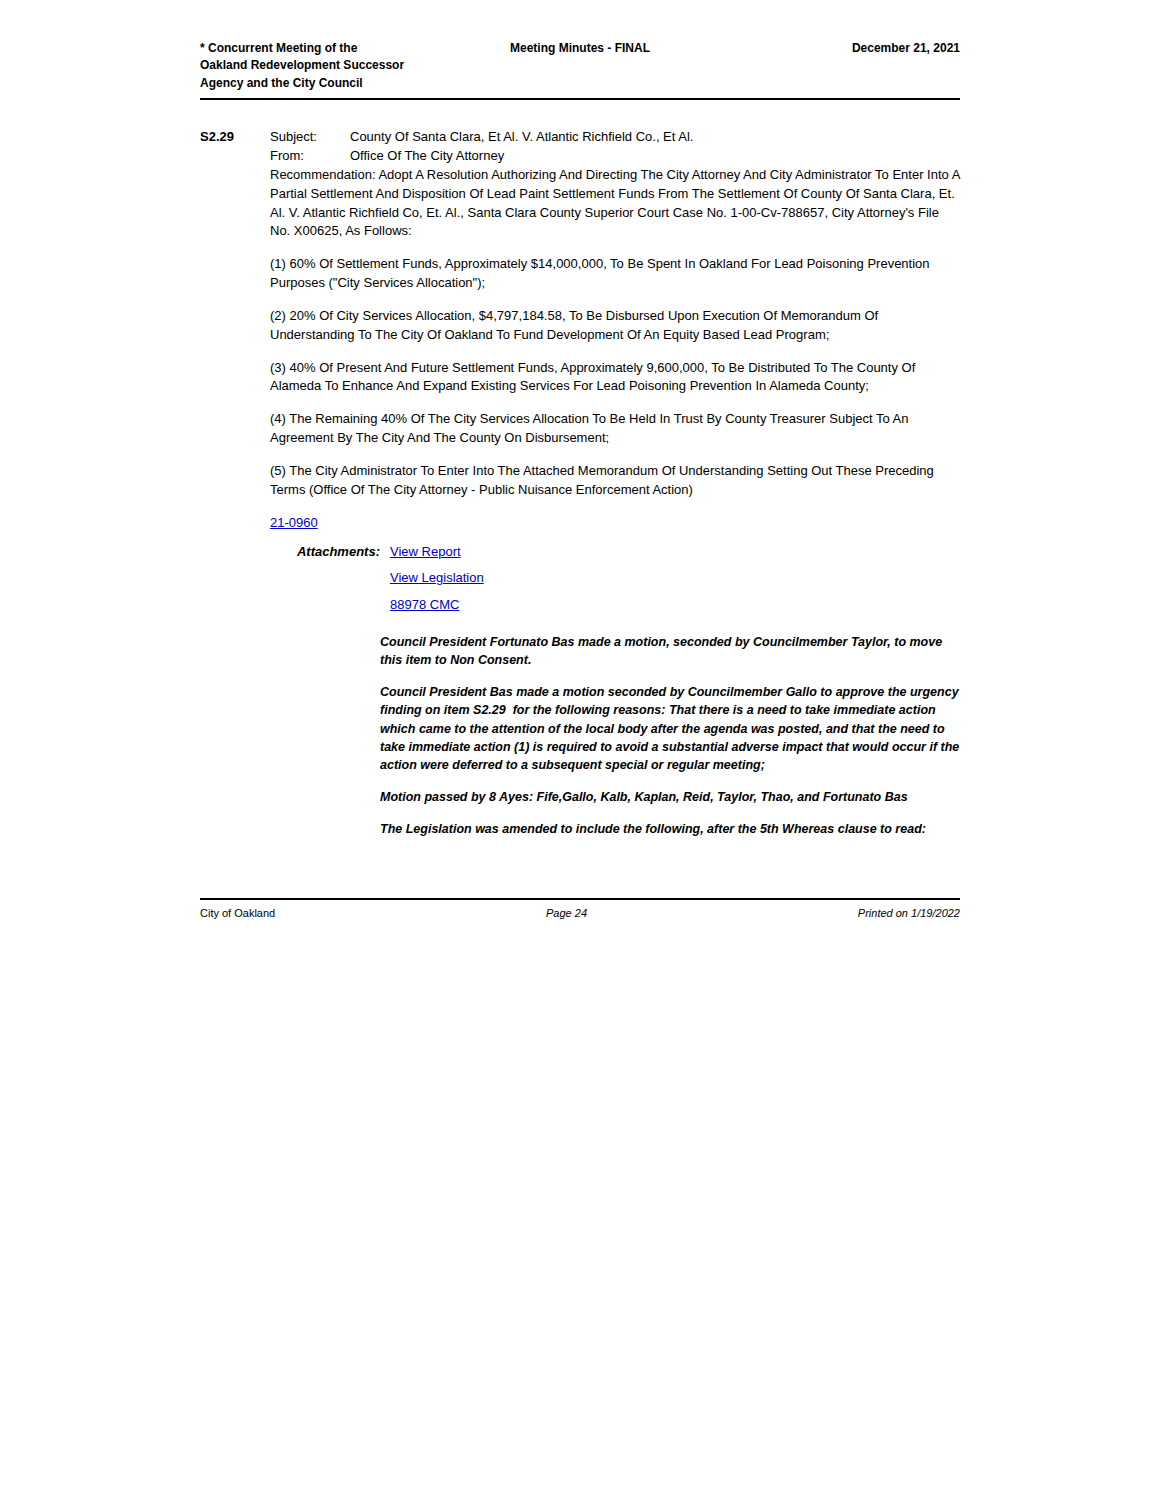* Concurrent Meeting of the
Oakland Redevelopment Successor
Agency and the City Council
Meeting Minutes - FINAL
December 21, 2021
S2.29
Subject:
County Of Santa Clara, Et Al. V. Atlantic Richfield Co., Et Al.
From:
Office Of The City Attorney
Recommendation: Adopt A Resolution Authorizing And Directing The City Attorney And City Administrator To Enter Into A Partial Settlement And Disposition Of Lead Paint Settlement Funds From The Settlement Of County Of Santa Clara, Et. Al. V. Atlantic Richfield Co, Et. Al., Santa Clara County Superior Court Case No. 1-00-Cv-788657, City Attorney's File No. X00625, As Follows:
(1) 60% Of Settlement Funds, Approximately $14,000,000, To Be Spent In Oakland For Lead Poisoning Prevention Purposes ("City Services Allocation");
(2) 20% Of City Services Allocation, $4,797,184.58, To Be Disbursed Upon Execution Of Memorandum Of Understanding To The City Of Oakland To Fund Development Of An Equity Based Lead Program;
(3) 40% Of Present And Future Settlement Funds, Approximately 9,600,000, To Be Distributed To The County Of Alameda To Enhance And Expand Existing Services For Lead Poisoning Prevention In Alameda County;
(4) The Remaining 40% Of The City Services Allocation To Be Held In Trust By County Treasurer Subject To An Agreement By The City And The County On Disbursement;
(5) The City Administrator To Enter Into The Attached Memorandum Of Understanding Setting Out These Preceding Terms (Office Of The City Attorney - Public Nuisance Enforcement Action)
21-0960
Attachments:
View Report View Legislation 88978 CMC
Council President Fortunato Bas made a motion, seconded by Councilmember Taylor, to move this item to Non Consent.
Council President Bas made a motion seconded by Councilmember Gallo to approve the urgency finding on item S2.29 for the following reasons: That there is a need to take immediate action which came to the attention of the local body after the agenda was posted, and that the need to take immediate action (1) is required to avoid a substantial adverse impact that would occur if the action were deferred to a subsequent special or regular meeting;
Motion passed by 8 Ayes: Fife,Gallo, Kalb, Kaplan, Reid, Taylor, Thao, and Fortunato Bas
The Legislation was amended to include the following, after the 5th Whereas clause to read:
City of Oakland
Page 24
Printed on 1/19/2022